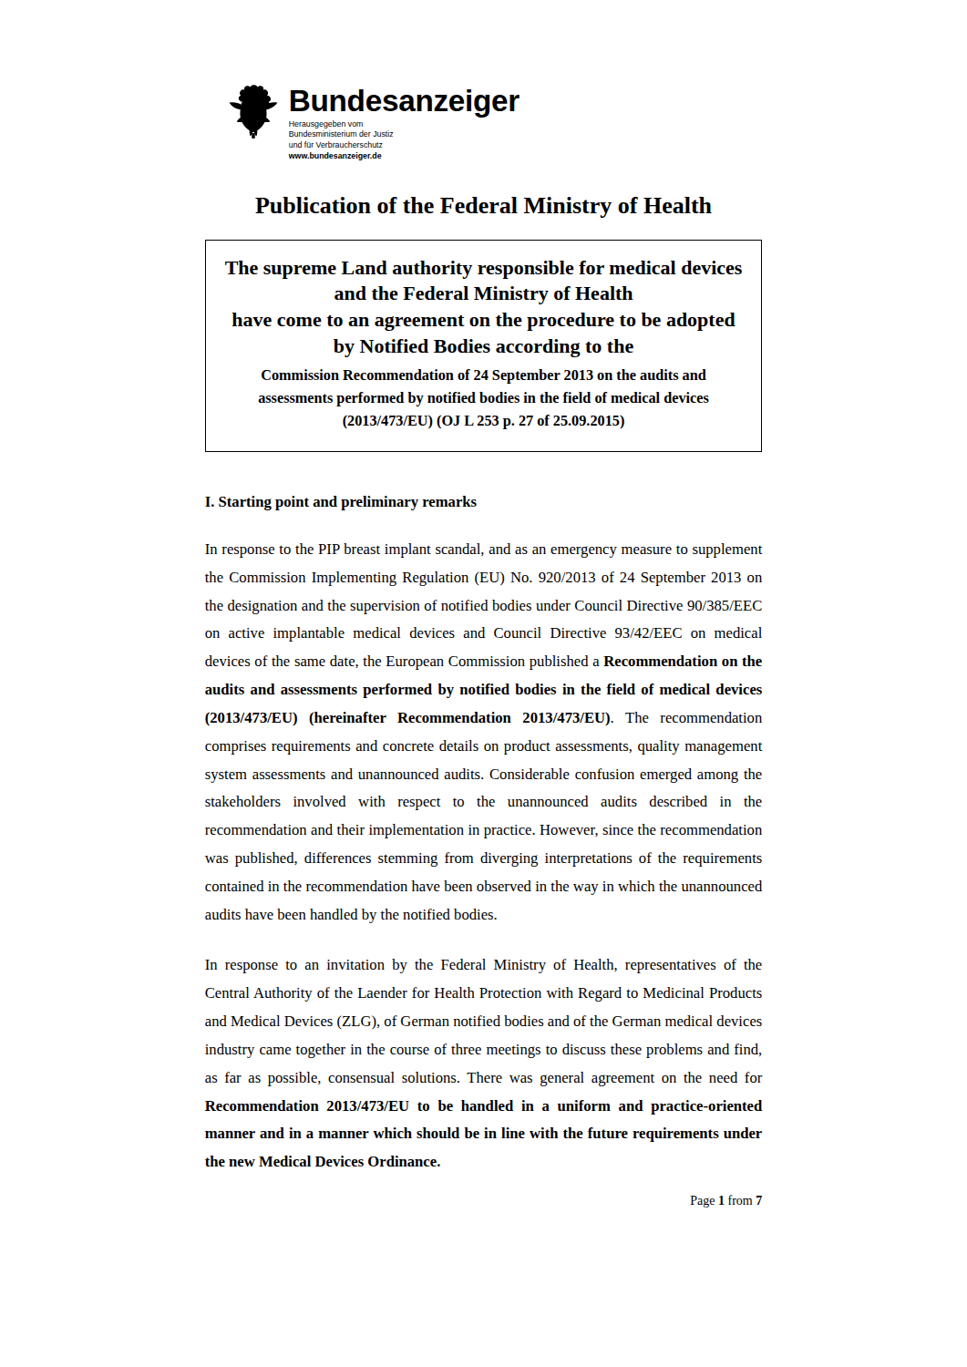Bundesanzeiger
Herausgegeben vom
Bundesministerium der Justiz
und für Verbraucherschutz
www.bundesanzeiger.de
Publication of the Federal Ministry of Health
The supreme Land authority responsible for medical devices and the Federal Ministry of Health
have come to an agreement on the procedure to be adopted by Notified Bodies according to the
Commission Recommendation of 24 September 2013 on the audits and assessments performed by notified bodies in the field of medical devices (2013/473/EU) (OJ L 253 p. 27 of 25.09.2015)
I. Starting point and preliminary remarks
In response to the PIP breast implant scandal, and as an emergency measure to supplement the Commission Implementing Regulation (EU) No. 920/2013 of 24 September 2013 on the designation and the supervision of notified bodies under Council Directive 90/385/EEC on active implantable medical devices and Council Directive 93/42/EEC on medical devices of the same date, the European Commission published a Recommendation on the audits and assessments performed by notified bodies in the field of medical devices (2013/473/EU) (hereinafter Recommendation 2013/473/EU). The recommendation comprises requirements and concrete details on product assessments, quality management system assessments and unannounced audits. Considerable confusion emerged among the stakeholders involved with respect to the unannounced audits described in the recommendation and their implementation in practice. However, since the recommendation was published, differences stemming from diverging interpretations of the requirements contained in the recommendation have been observed in the way in which the unannounced audits have been handled by the notified bodies.
In response to an invitation by the Federal Ministry of Health, representatives of the Central Authority of the Laender for Health Protection with Regard to Medicinal Products and Medical Devices (ZLG), of German notified bodies and of the German medical devices industry came together in the course of three meetings to discuss these problems and find, as far as possible, consensual solutions. There was general agreement on the need for Recommendation 2013/473/EU to be handled in a uniform and practice-oriented manner and in a manner which should be in line with the future requirements under the new Medical Devices Ordinance.
Page 1 from 7